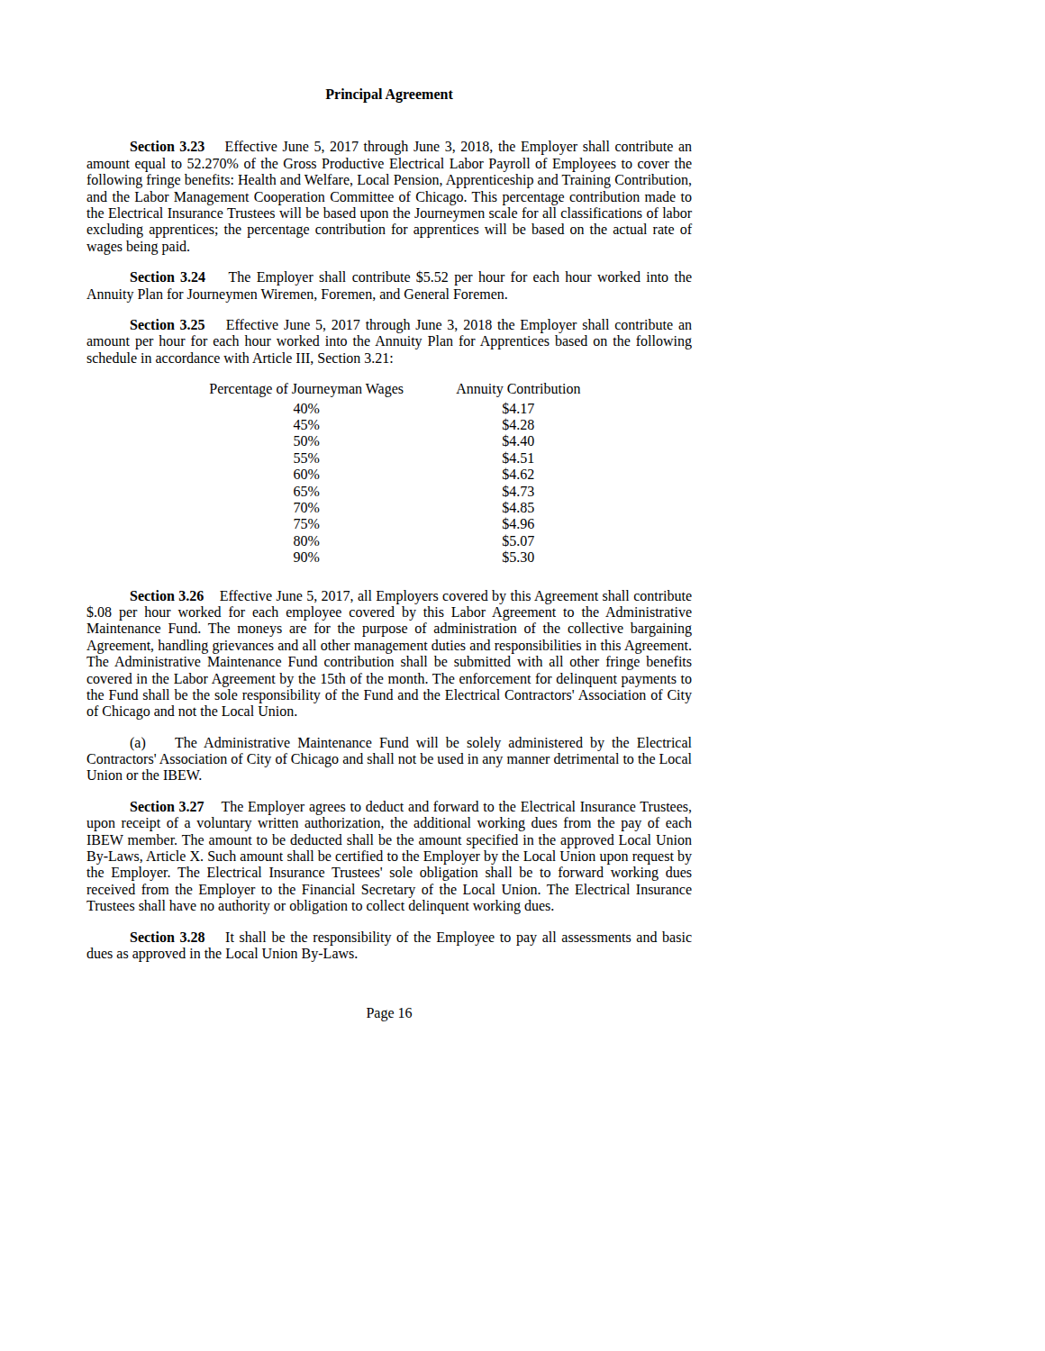Principal Agreement
Section 3.23 Effective June 5, 2017 through June 3, 2018, the Employer shall contribute an amount equal to 52.270% of the Gross Productive Electrical Labor Payroll of Employees to cover the following fringe benefits: Health and Welfare, Local Pension, Apprenticeship and Training Contribution, and the Labor Management Cooperation Committee of Chicago. This percentage contribution made to the Electrical Insurance Trustees will be based upon the Journeymen scale for all classifications of labor excluding apprentices; the percentage contribution for apprentices will be based on the actual rate of wages being paid.
Section 3.24 The Employer shall contribute $5.52 per hour for each hour worked into the Annuity Plan for Journeymen Wiremen, Foremen, and General Foremen.
Section 3.25 Effective June 5, 2017 through June 3, 2018 the Employer shall contribute an amount per hour for each hour worked into the Annuity Plan for Apprentices based on the following schedule in accordance with Article III, Section 3.21:
| Percentage of Journeyman Wages | Annuity Contribution |
| --- | --- |
| 40% | $4.17 |
| 45% | $4.28 |
| 50% | $4.40 |
| 55% | $4.51 |
| 60% | $4.62 |
| 65% | $4.73 |
| 70% | $4.85 |
| 75% | $4.96 |
| 80% | $5.07 |
| 90% | $5.30 |
Section 3.26 Effective June 5, 2017, all Employers covered by this Agreement shall contribute $.08 per hour worked for each employee covered by this Labor Agreement to the Administrative Maintenance Fund. The moneys are for the purpose of administration of the collective bargaining Agreement, handling grievances and all other management duties and responsibilities in this Agreement. The Administrative Maintenance Fund contribution shall be submitted with all other fringe benefits covered in the Labor Agreement by the 15th of the month. The enforcement for delinquent payments to the Fund shall be the sole responsibility of the Fund and the Electrical Contractors' Association of City of Chicago and not the Local Union.
(a) The Administrative Maintenance Fund will be solely administered by the Electrical Contractors' Association of City of Chicago and shall not be used in any manner detrimental to the Local Union or the IBEW.
Section 3.27 The Employer agrees to deduct and forward to the Electrical Insurance Trustees, upon receipt of a voluntary written authorization, the additional working dues from the pay of each IBEW member. The amount to be deducted shall be the amount specified in the approved Local Union By-Laws, Article X. Such amount shall be certified to the Employer by the Local Union upon request by the Employer. The Electrical Insurance Trustees' sole obligation shall be to forward working dues received from the Employer to the Financial Secretary of the Local Union. The Electrical Insurance Trustees shall have no authority or obligation to collect delinquent working dues.
Section 3.28 It shall be the responsibility of the Employee to pay all assessments and basic dues as approved in the Local Union By-Laws.
Page 16